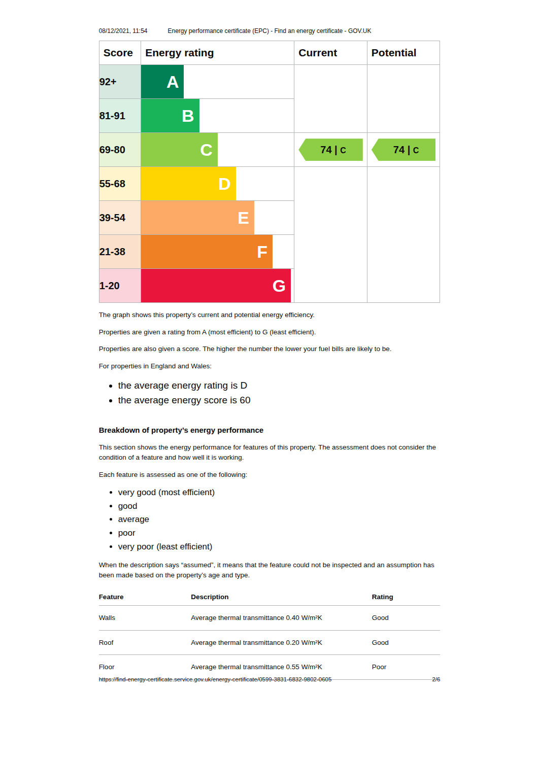08/12/2021, 11:54
Energy performance certificate (EPC) - Find an energy certificate - GOV.UK
| Score | Energy rating | Current | Potential |
| --- | --- | --- | --- |
| 92+ | A | | |
| 81-91 | B |
| 69-80 | C | 74 / C | 74 / C |
| 55-68 | D | | |
| 39-54 | E |
| 21-38 | F |
| 1-20 | G |
The graph shows this property’s current and potential energy efficiency.
Properties are given a rating from A (most efficient) to G (least efficient).
Properties are also given a score. The higher the number the lower your fuel bills are likely to be.
For properties in England and Wales:
the average energy rating is D
the average energy score is 60
Breakdown of property’s energy performance
This section shows the energy performance for features of this property. The assessment does not consider the condition of a feature and how well it is working.
Each feature is assessed as one of the following:
very good (most efficient)
good
average
poor
very poor (least efficient)
When the description says “assumed”, it means that the feature could not be inspected and an assumption has been made based on the property’s age and type.
| Feature | Description | Rating |
| --- | --- | --- |
| Walls | Average thermal transmittance 0.40 W/m²K | Good |
| Roof | Average thermal transmittance 0.20 W/m²K | Good |
| Floor | Average thermal transmittance 0.55 W/m²K | Poor |
https://find-energy-certificate.service.gov.uk/energy-certificate/0599-3831-6832-9802-0605
2/6